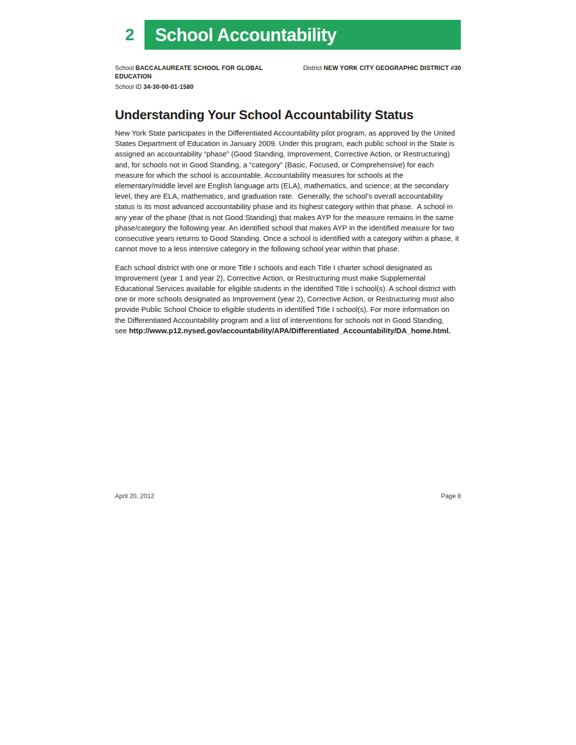2
School Accountability
School BACCALAUREATE SCHOOL FOR GLOBAL EDUCATION
School ID 34-30-00-01-1580
District NEW YORK CITY GEOGRAPHIC DISTRICT #30
Understanding Your School Accountability Status
New York State participates in the Differentiated Accountability pilot program, as approved by the United States Department of Education in January 2009. Under this program, each public school in the State is assigned an accountability “phase” (Good Standing, Improvement, Corrective Action, or Restructuring) and, for schools not in Good Standing, a “category” (Basic, Focused, or Comprehensive) for each measure for which the school is accountable. Accountability measures for schools at the elementary/middle level are English language arts (ELA), mathematics, and science; at the secondary level, they are ELA, mathematics, and graduation rate. Generally, the school’s overall accountability status is its most advanced accountability phase and its highest category within that phase. A school in any year of the phase (that is not Good Standing) that makes AYP for the measure remains in the same phase/category the following year. An identified school that makes AYP in the identified measure for two consecutive years returns to Good Standing. Once a school is identified with a category within a phase, it cannot move to a less intensive category in the following school year within that phase.
Each school district with one or more Title I schools and each Title I charter school designated as Improvement (year 1 and year 2), Corrective Action, or Restructuring must make Supplemental Educational Services available for eligible students in the identified Title I school(s). A school district with one or more schools designated as Improvement (year 2), Corrective Action, or Restructuring must also provide Public School Choice to eligible students in identified Title I school(s). For more information on the Differentiated Accountability program and a list of interventions for schools not in Good Standing,
see http://www.p12.nysed.gov/accountability/APA/Differentiated_Accountability/DA_home.html.
April 20, 2012
Page 8